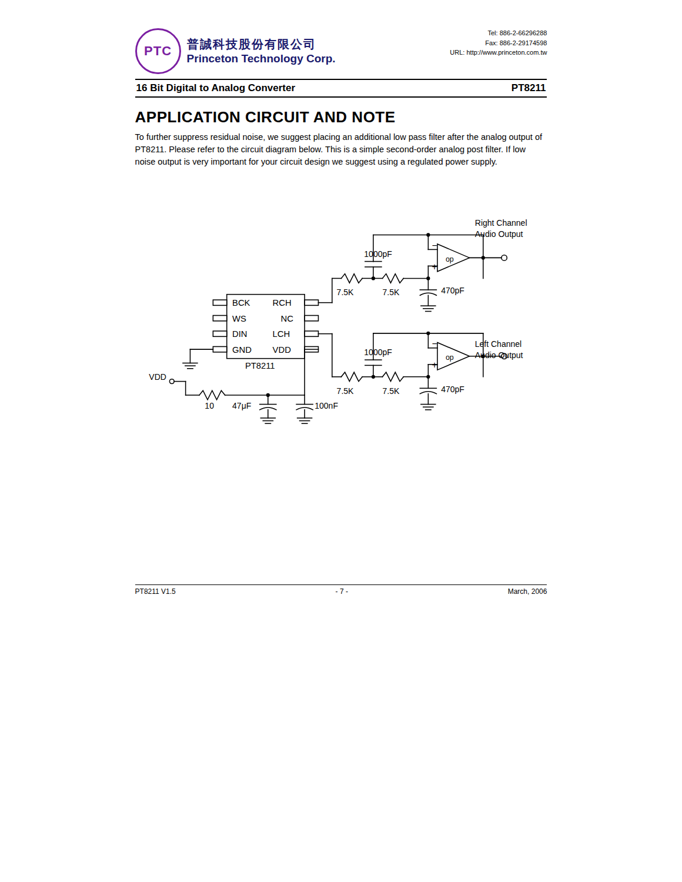普誠科技股份有限公司
Princeton Technology Corp.
Tel: 886-2-66296288
Fax: 886-2-29174598
URL: http://www.princeton.com.tw
16 Bit Digital to Analog Converter
PT8211
APPLICATION CIRCUIT AND NOTE
To further suppress residual noise, we suggest placing an additional low pass filter after the analog output of PT8211. Please refer to the circuit diagram below. This is a simple second-order analog post filter. If low noise output is very important for your circuit design we suggest using a regulated power supply.
BCK WS DIN GND RCH NC LCH VDD PT8211 1000pF 7.5K 7.5K 470pF Right Channel Audio Output op − + 1000pF 7.5K 7.5K 470pF Left Channel Audio Output op − + VDD 10 47μF 100nF
PT8211 V1.5
- 7 -
March, 2006